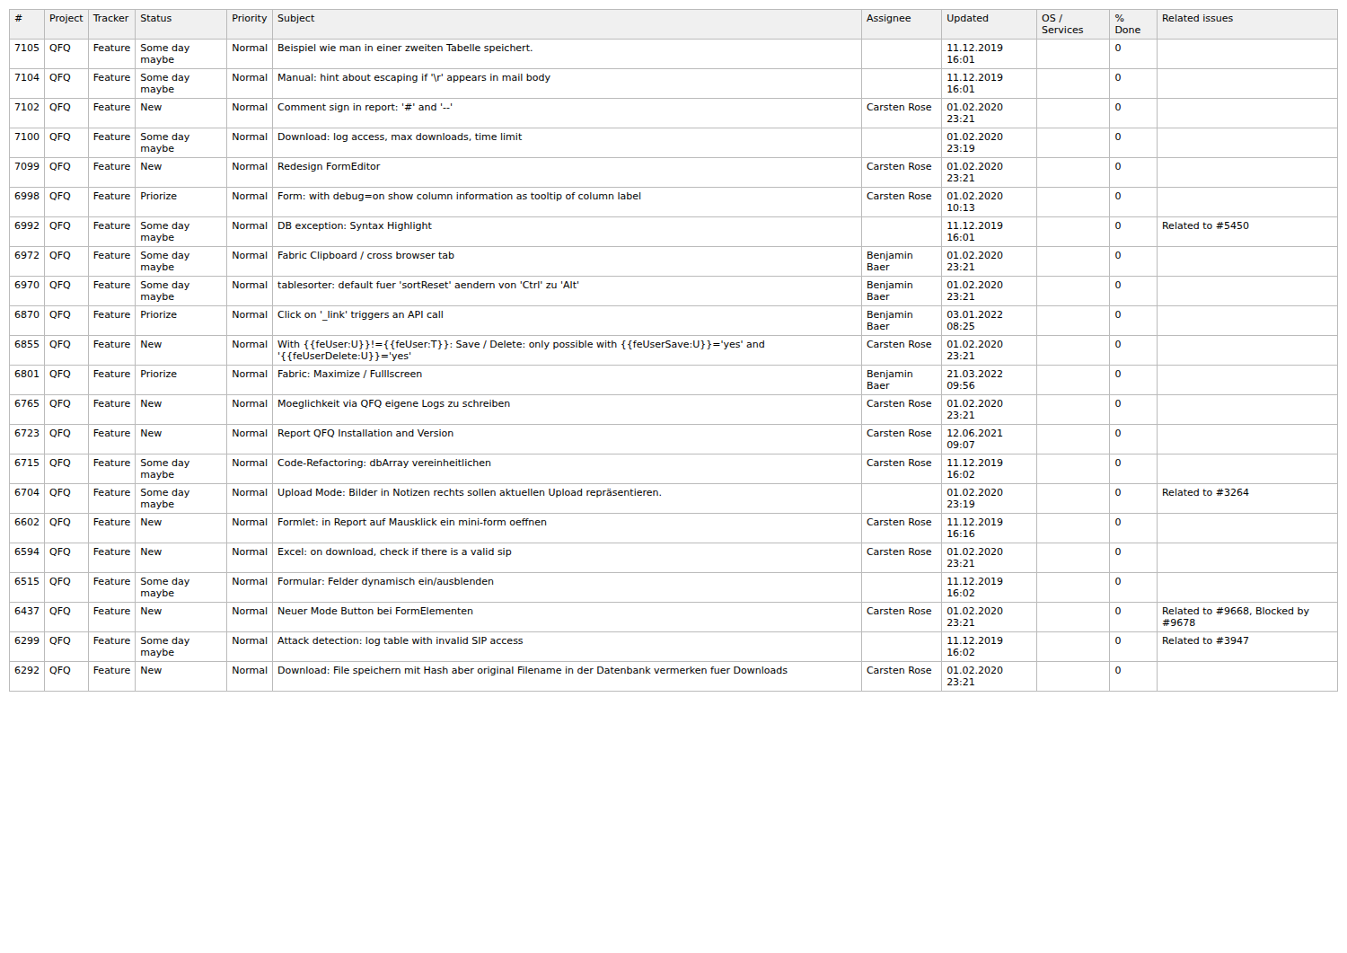| # | Project | Tracker | Status | Priority | Subject | Assignee | Updated | OS / Services | % Done | Related issues |
| --- | --- | --- | --- | --- | --- | --- | --- | --- | --- | --- |
| 7105 | QFQ | Feature | Some day maybe | Normal | Beispiel wie man in einer zweiten Tabelle speichert. | | 11.12.2019 16:01 | | 0 | |
| 7104 | QFQ | Feature | Some day maybe | Normal | Manual: hint about escaping if '\r' appears in mail body | | 11.12.2019 16:01 | | 0 | |
| 7102 | QFQ | Feature | New | Normal | Comment sign in report: '#' and '--' | Carsten Rose | 01.02.2020 23:21 | | 0 | |
| 7100 | QFQ | Feature | Some day maybe | Normal | Download: log access, max downloads, time limit | | 01.02.2020 23:19 | | 0 | |
| 7099 | QFQ | Feature | New | Normal | Redesign FormEditor | Carsten Rose | 01.02.2020 23:21 | | 0 | |
| 6998 | QFQ | Feature | Priorize | Normal | Form: with debug=on show column information as tooltip of column label | Carsten Rose | 01.02.2020 10:13 | | 0 | |
| 6992 | QFQ | Feature | Some day maybe | Normal | DB exception: Syntax Highlight | | 11.12.2019 16:01 | | 0 | Related to #5450 |
| 6972 | QFQ | Feature | Some day maybe | Normal | Fabric Clipboard / cross browser tab | Benjamin Baer | 01.02.2020 23:21 | | 0 | |
| 6970 | QFQ | Feature | Some day maybe | Normal | tablesorter: default fuer 'sortReset' aendern von 'Ctrl' zu 'Alt' | Benjamin Baer | 01.02.2020 23:21 | | 0 | |
| 6870 | QFQ | Feature | Priorize | Normal | Click on '_link' triggers an API call | Benjamin Baer | 03.01.2022 08:25 | | 0 | |
| 6855 | QFQ | Feature | New | Normal | With {{feUser:U}}!={{feUser:T}}: Save / Delete: only possible with {{feUserSave:U}}='yes' and '{{feUserDelete:U}}='yes' | Carsten Rose | 01.02.2020 23:21 | | 0 | |
| 6801 | QFQ | Feature | Priorize | Normal | Fabric: Maximize / Fulllscreen | Benjamin Baer | 21.03.2022 09:56 | | 0 | |
| 6765 | QFQ | Feature | New | Normal | Moeglichkeit via QFQ eigene Logs zu schreiben | Carsten Rose | 01.02.2020 23:21 | | 0 | |
| 6723 | QFQ | Feature | New | Normal | Report QFQ Installation and Version | Carsten Rose | 12.06.2021 09:07 | | 0 | |
| 6715 | QFQ | Feature | Some day maybe | Normal | Code-Refactoring: dbArray vereinheitlichen | Carsten Rose | 11.12.2019 16:02 | | 0 | |
| 6704 | QFQ | Feature | Some day maybe | Normal | Upload Mode: Bilder in Notizen rechts sollen aktuellen Upload repräsentieren. | | 01.02.2020 23:19 | | 0 | Related to #3264 |
| 6602 | QFQ | Feature | New | Normal | Formlet: in Report auf Mausklick ein mini-form oeffnen | Carsten Rose | 11.12.2019 16:16 | | 0 | |
| 6594 | QFQ | Feature | New | Normal | Excel: on download, check if there is a valid sip | Carsten Rose | 01.02.2020 23:21 | | 0 | |
| 6515 | QFQ | Feature | Some day maybe | Normal | Formular: Felder dynamisch ein/ausblenden | | 11.12.2019 16:02 | | 0 | |
| 6437 | QFQ | Feature | New | Normal | Neuer Mode Button bei FormElementen | Carsten Rose | 01.02.2020 23:21 | | 0 | Related to #9668, Blocked by #9678 |
| 6299 | QFQ | Feature | Some day maybe | Normal | Attack detection: log table with invalid SIP access | | 11.12.2019 16:02 | | 0 | Related to #3947 |
| 6292 | QFQ | Feature | New | Normal | Download: File speichern mit Hash aber original Filename in der Datenbank vermerken fuer Downloads | Carsten Rose | 01.02.2020 23:21 | | 0 | |